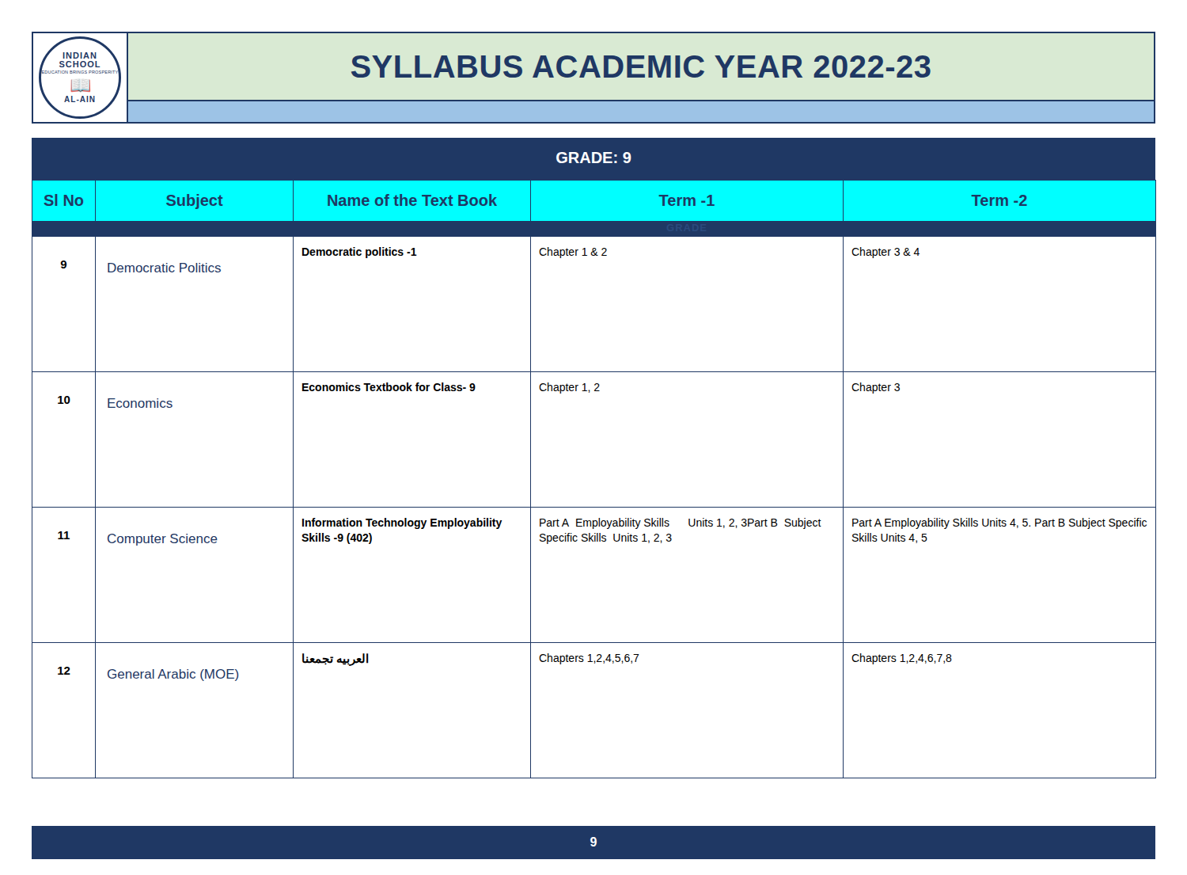INDIAN SCHOOL
EDUCATION BRINGS PROSPERITY
📖
AL-AIN
SYLLABUS ACADEMIC YEAR 2022-23
GRADE: 9
| Sl No | Subject | Name of the Text Book | Term -1 | Term -2 |
| --- | --- | --- | --- | --- |
| | | | GRADE | |
| 9 | Democratic Politics | Democratic politics -1 | Chapter 1 & 2 | Chapter 3 & 4 |
| 10 | Economics | Economics Textbook for Class- 9 | Chapter 1, 2 | Chapter 3 |
| 11 | Computer Science | Information Technology Employability Skills -9 (402) | Part A Employability Skills Units 1, 2, 3Part B Subject Specific Skills Units 1, 2, 3 | Part A Employability Skills Units 4, 5. Part B Subject Specific Skills Units 4, 5 |
| 12 | General Arabic (MOE) | العربيه تجمعنا | Chapters 1,2,4,5,6,7 | Chapters 1,2,4,6,7,8 |
9